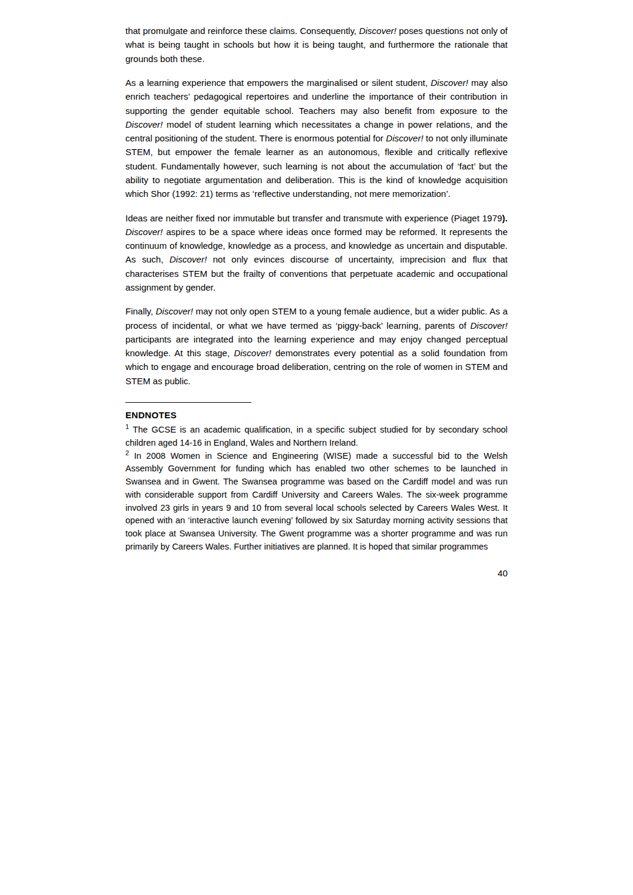that promulgate and reinforce these claims. Consequently, Discover! poses questions not only of what is being taught in schools but how it is being taught, and furthermore the rationale that grounds both these.
As a learning experience that empowers the marginalised or silent student, Discover! may also enrich teachers’ pedagogical repertoires and underline the importance of their contribution in supporting the gender equitable school. Teachers may also benefit from exposure to the Discover! model of student learning which necessitates a change in power relations, and the central positioning of the student. There is enormous potential for Discover! to not only illuminate STEM, but empower the female learner as an autonomous, flexible and critically reflexive student. Fundamentally however, such learning is not about the accumulation of ‘fact’ but the ability to negotiate argumentation and deliberation. This is the kind of knowledge acquisition which Shor (1992: 21) terms as ‘reflective understanding, not mere memorization’.
Ideas are neither fixed nor immutable but transfer and transmute with experience (Piaget 1979). Discover! aspires to be a space where ideas once formed may be reformed. It represents the continuum of knowledge, knowledge as a process, and knowledge as uncertain and disputable. As such, Discover! not only evinces discourse of uncertainty, imprecision and flux that characterises STEM but the frailty of conventions that perpetuate academic and occupational assignment by gender.
Finally, Discover! may not only open STEM to a young female audience, but a wider public. As a process of incidental, or what we have termed as ‘piggy-back’ learning, parents of Discover! participants are integrated into the learning experience and may enjoy changed perceptual knowledge. At this stage, Discover! demonstrates every potential as a solid foundation from which to engage and encourage broad deliberation, centring on the role of women in STEM and STEM as public.
ENDNOTES
1 The GCSE is an academic qualification, in a specific subject studied for by secondary school children aged 14-16 in England, Wales and Northern Ireland.
2 In 2008 Women in Science and Engineering (WISE) made a successful bid to the Welsh Assembly Government for funding which has enabled two other schemes to be launched in Swansea and in Gwent. The Swansea programme was based on the Cardiff model and was run with considerable support from Cardiff University and Careers Wales. The six-week programme involved 23 girls in years 9 and 10 from several local schools selected by Careers Wales West. It opened with an ‘interactive launch evening’ followed by six Saturday morning activity sessions that took place at Swansea University. The Gwent programme was a shorter programme and was run primarily by Careers Wales. Further initiatives are planned. It is hoped that similar programmes
40